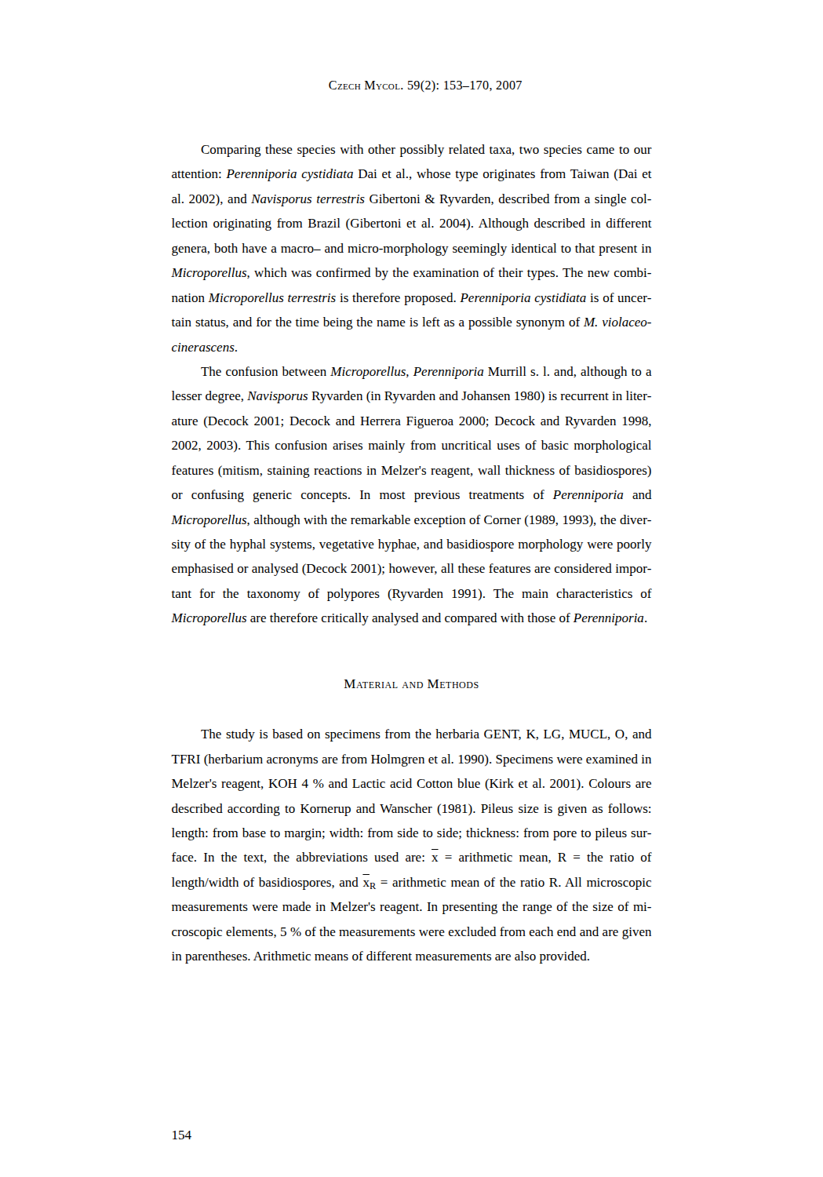Czech Mycol. 59(2): 153–170, 2007
Comparing these species with other possibly related taxa, two species came to our attention: Perenniporia cystidiata Dai et al., whose type originates from Taiwan (Dai et al. 2002), and Navisporus terrestris Gibertoni & Ryvarden, described from a single collection originating from Brazil (Gibertoni et al. 2004). Although described in different genera, both have a macro– and micro-morphology seemingly identical to that present in Microporellus, which was confirmed by the examination of their types. The new combination Microporellus terrestris is therefore proposed. Perenniporia cystidiata is of uncertain status, and for the time being the name is left as a possible synonym of M. violaceo-cinerascens.
The confusion between Microporellus, Perenniporia Murrill s. l. and, although to a lesser degree, Navisporus Ryvarden (in Ryvarden and Johansen 1980) is recurrent in literature (Decock 2001; Decock and Herrera Figueroa 2000; Decock and Ryvarden 1998, 2002, 2003). This confusion arises mainly from uncritical uses of basic morphological features (mitism, staining reactions in Melzer's reagent, wall thickness of basidiospores) or confusing generic concepts. In most previous treatments of Perenniporia and Microporellus, although with the remarkable exception of Corner (1989, 1993), the diversity of the hyphal systems, vegetative hyphae, and basidiospore morphology were poorly emphasised or analysed (Decock 2001); however, all these features are considered important for the taxonomy of polypores (Ryvarden 1991). The main characteristics of Microporellus are therefore critically analysed and compared with those of Perenniporia.
Material and Methods
The study is based on specimens from the herbaria GENT, K, LG, MUCL, O, and TFRI (herbarium acronyms are from Holmgren et al. 1990). Specimens were examined in Melzer's reagent, KOH 4 % and Lactic acid Cotton blue (Kirk et al. 2001). Colours are described according to Kornerup and Wanscher (1981). Pileus size is given as follows: length: from base to margin; width: from side to side; thickness: from pore to pileus surface. In the text, the abbreviations used are: x = arithmetic mean, R = the ratio of length/width of basidiospores, and xR = arithmetic mean of the ratio R. All microscopic measurements were made in Melzer's reagent. In presenting the range of the size of microscopic elements, 5 % of the measurements were excluded from each end and are given in parentheses. Arithmetic means of different measurements are also provided.
154